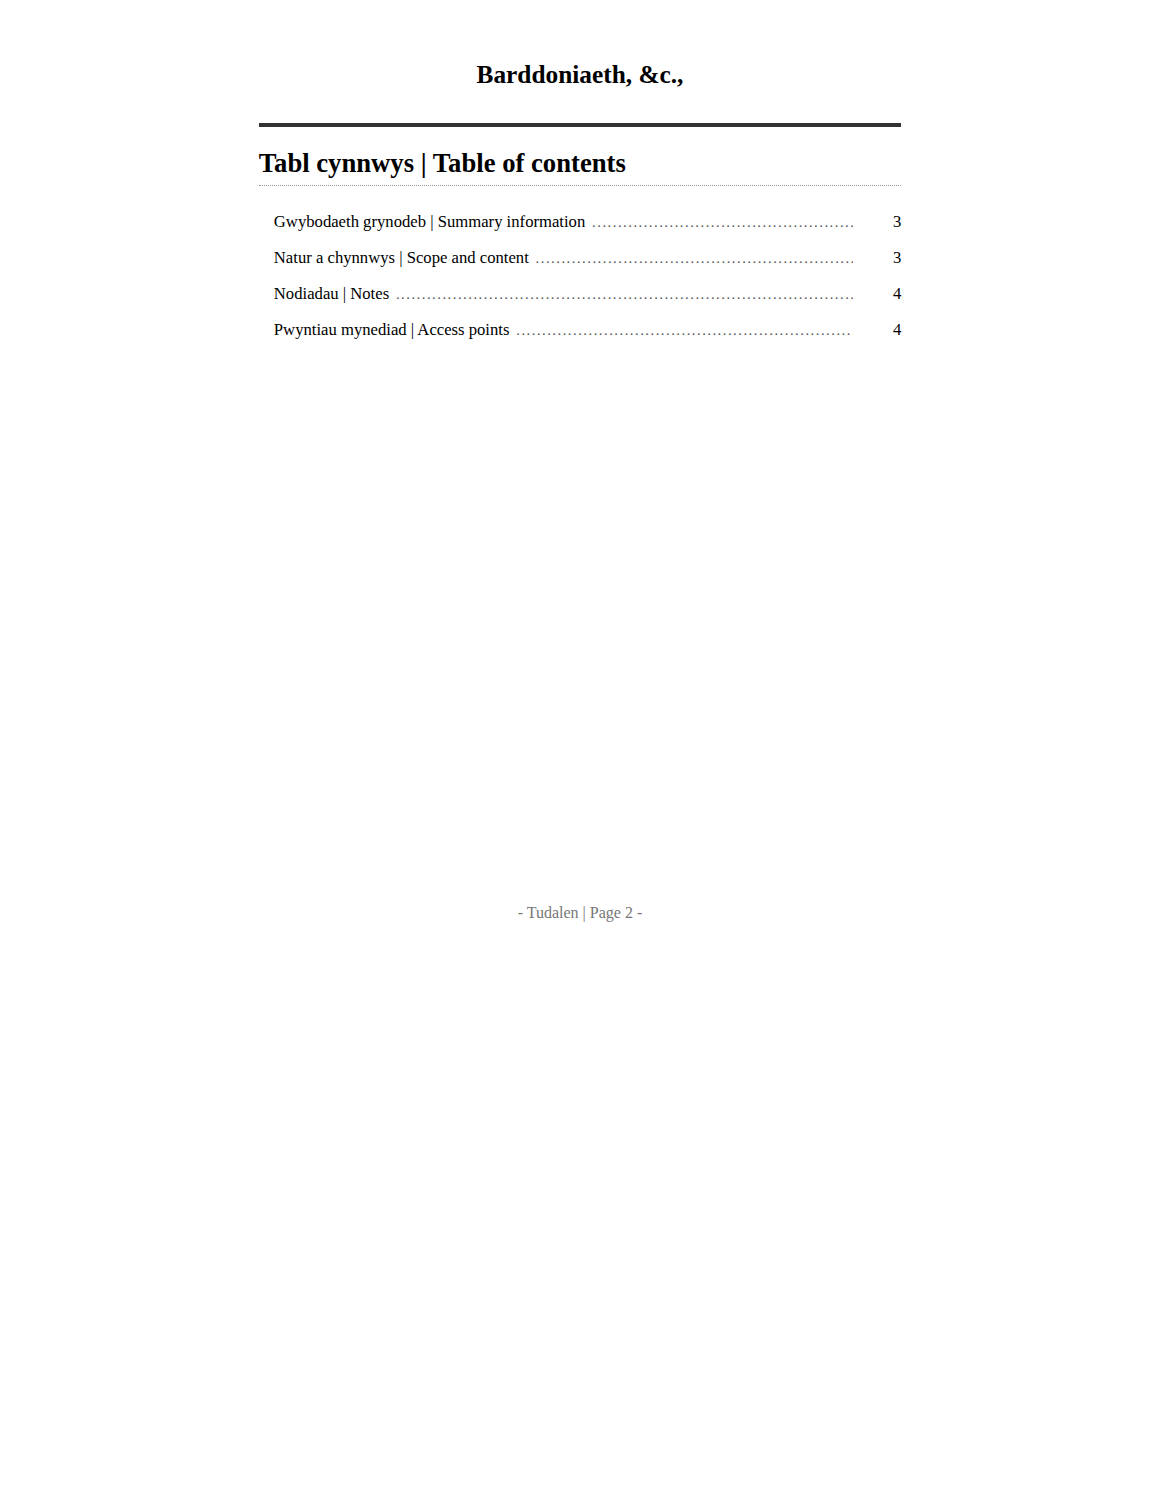Barddoniaeth, &c.,
Tabl cynnwys | Table of contents
Gwybodaeth grynodeb | Summary information ........................................................................................... 3
Natur a chynnwys | Scope and content .................................................................................................. 3
Nodiadau | Notes ..................................................................................................................... 4
Pwyntiau mynediad | Access points ......................................................................................... 4
- Tudalen | Page 2 -